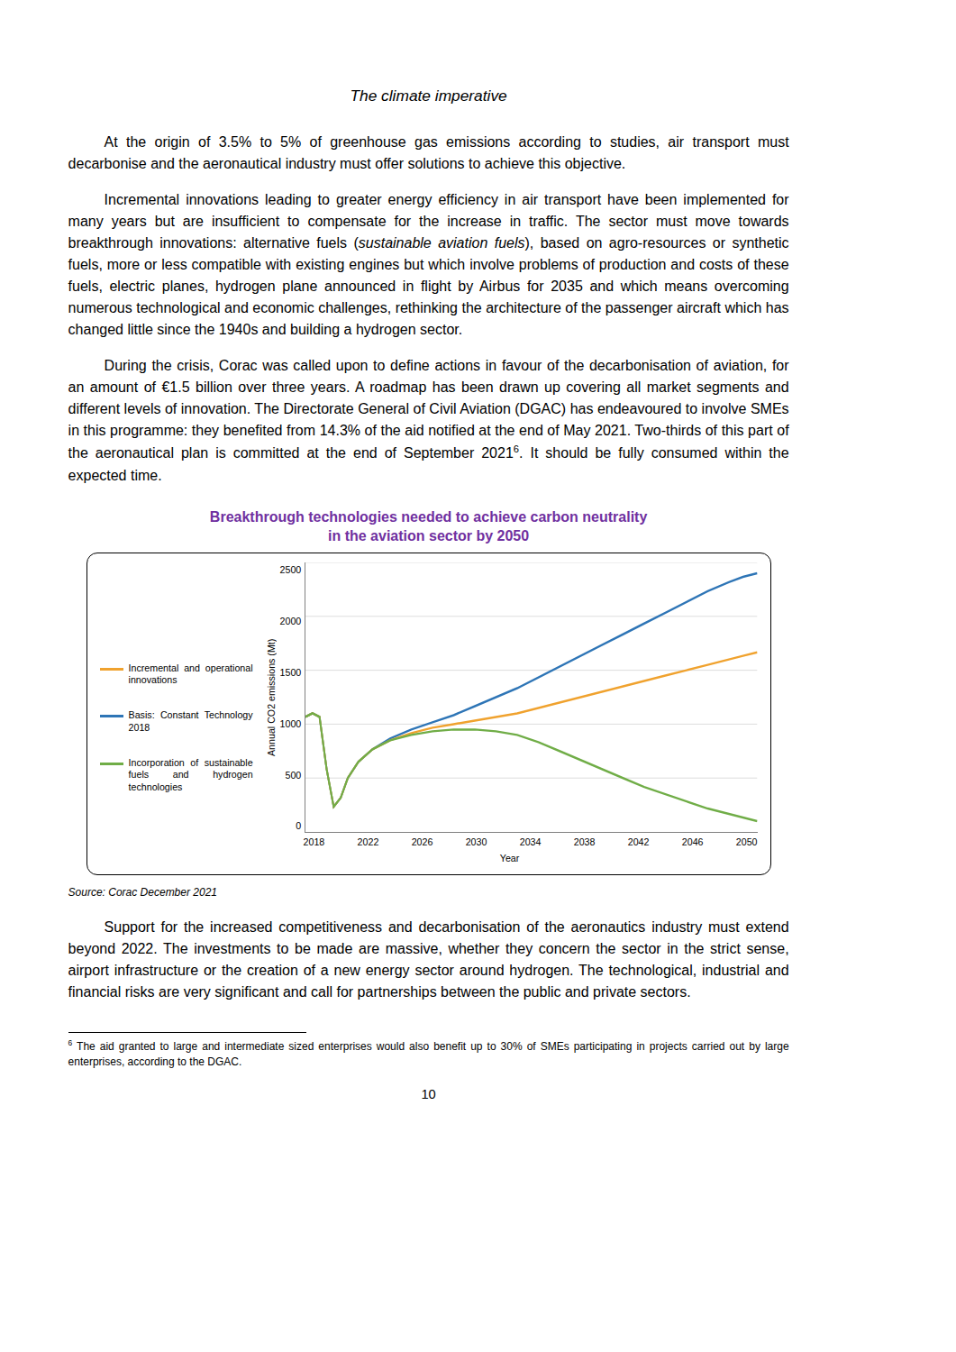The climate imperative
At the origin of 3.5% to 5% of greenhouse gas emissions according to studies, air transport must decarbonise and the aeronautical industry must offer solutions to achieve this objective.
Incremental innovations leading to greater energy efficiency in air transport have been implemented for many years but are insufficient to compensate for the increase in traffic. The sector must move towards breakthrough innovations: alternative fuels (sustainable aviation fuels), based on agro-resources or synthetic fuels, more or less compatible with existing engines but which involve problems of production and costs of these fuels, electric planes, hydrogen plane announced in flight by Airbus for 2035 and which means overcoming numerous technological and economic challenges, rethinking the architecture of the passenger aircraft which has changed little since the 1940s and building a hydrogen sector.
During the crisis, Corac was called upon to define actions in favour of the decarbonisation of aviation, for an amount of €1.5 billion over three years. A roadmap has been drawn up covering all market segments and different levels of innovation. The Directorate General of Civil Aviation (DGAC) has endeavoured to involve SMEs in this programme: they benefited from 14.3% of the aid notified at the end of May 2021. Two-thirds of this part of the aeronautical plan is committed at the end of September 20216. It should be fully consumed within the expected time.
Breakthrough technologies needed to achieve carbon neutrality
in the aviation sector by 2050
Incremental and operational innovations
Basis: Constant Technology 2018
Incorporation of sustainable fuels and hydrogen technologies
Annual CO2 emissions (Mt)
2500
2000
1500
1000
500
0
2018 2022 2026 2030 2034 2038 2042 2046 2050
Year
Source: Corac December 2021
Support for the increased competitiveness and decarbonisation of the aeronautics industry must extend beyond 2022. The investments to be made are massive, whether they concern the sector in the strict sense, airport infrastructure or the creation of a new energy sector around hydrogen. The technological, industrial and financial risks are very significant and call for partnerships between the public and private sectors.
6 The aid granted to large and intermediate sized enterprises would also benefit up to 30% of SMEs participating in projects carried out by large enterprises, according to the DGAC.
10